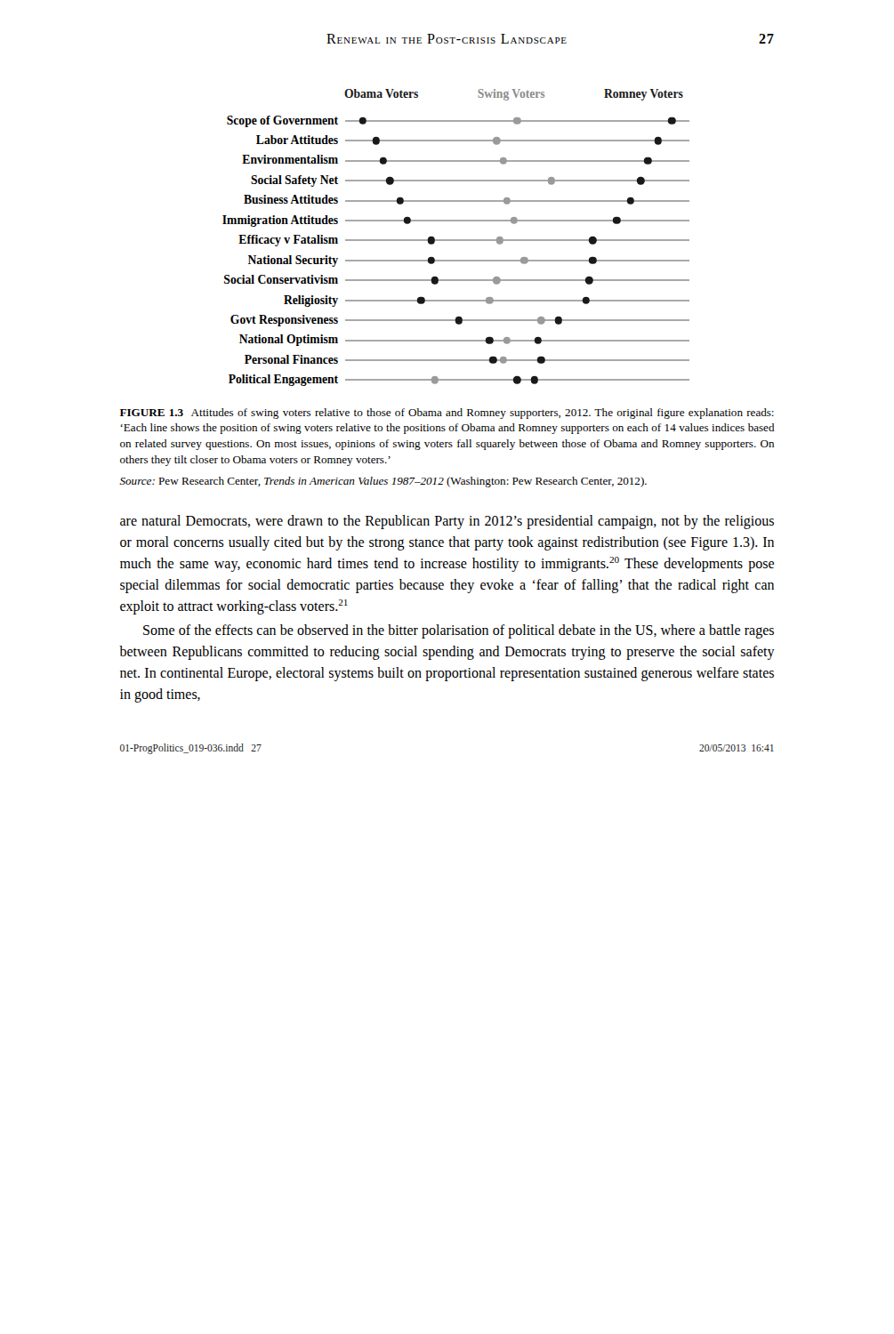Renewal in the Post-crisis Landscape 27
Obama Voters Swing Voters Romney Voters
Scope of Government
Labor Attitudes
Environmentalism
Social Safety Net
Business Attitudes
Immigration Attitudes
Efficacy v Fatalism
National Security
Social Conservativism
Religiosity
Govt Responsiveness
National Optimism
Personal Finances
Political Engagement
FIGURE 1.3 Attitudes of swing voters relative to those of Obama and Romney supporters, 2012. The original figure explanation reads: ‘Each line shows the position of swing voters relative to the positions of Obama and Romney supporters on each of 14 values indices based on related survey questions. On most issues, opinions of swing voters fall squarely between those of Obama and Romney supporters. On others they tilt closer to Obama voters or Romney voters.’ Source: Pew Research Center, Trends in American Values 1987–2012 (Washington: Pew Research Center, 2012).
are natural Democrats, were drawn to the Republican Party in 2012’s presidential campaign, not by the religious or moral concerns usually cited but by the strong stance that party took against redistribution (see Figure 1.3). In much the same way, economic hard times tend to increase hostility to immigrants.20 These developments pose special dilemmas for social democratic parties because they evoke a ‘fear of falling’ that the radical right can exploit to attract working-class voters.21
Some of the effects can be observed in the bitter polarisation of political debate in the US, where a battle rages between Republicans committed to reducing social spending and Democrats trying to preserve the social safety net. In continental Europe, electoral systems built on proportional representation sustained generous welfare states in good times,
01-ProgPolitics_019-036.indd 27 20/05/2013 16:41